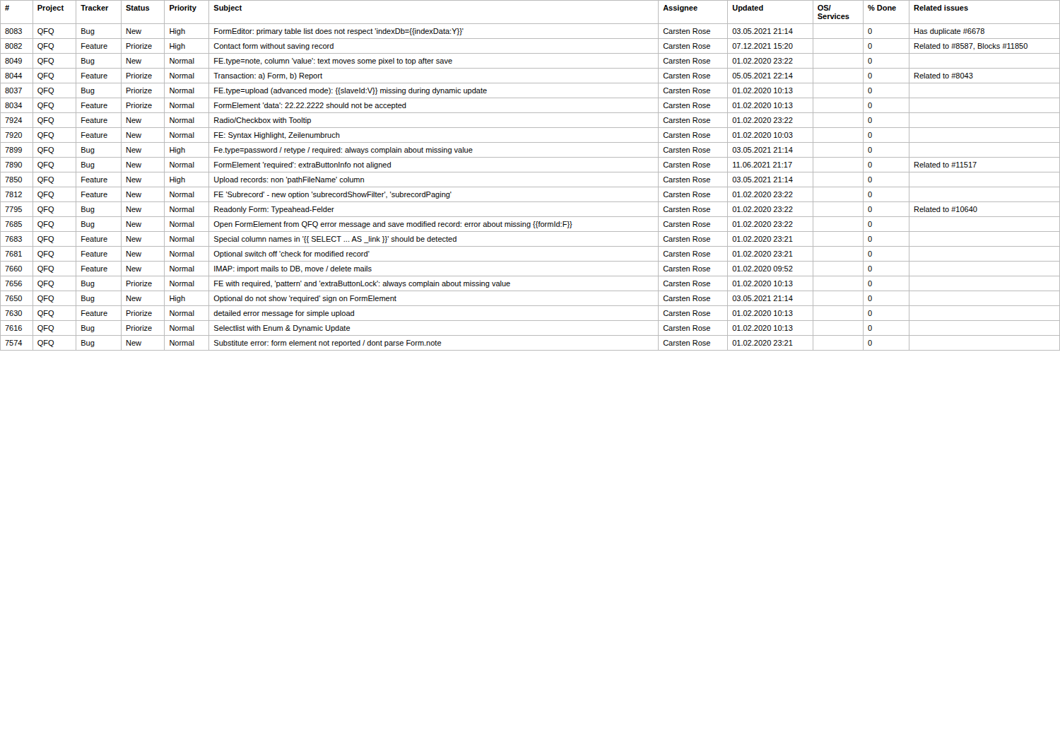| # | Project | Tracker | Status | Priority | Subject | Assignee | Updated | OS/ Services | % Done | Related issues |
| --- | --- | --- | --- | --- | --- | --- | --- | --- | --- | --- |
| 8083 | QFQ | Bug | New | High | FormEditor: primary table list does not respect 'indexDb={{indexData:Y}}' | Carsten Rose | 03.05.2021 21:14 | | 0 | Has duplicate #6678 |
| 8082 | QFQ | Feature | Priorize | High | Contact form without saving record | Carsten Rose | 07.12.2021 15:20 | | 0 | Related to #8587, Blocks #11850 |
| 8049 | QFQ | Bug | New | Normal | FE.type=note, column 'value': text moves some pixel to top after save | Carsten Rose | 01.02.2020 23:22 | | 0 | |
| 8044 | QFQ | Feature | Priorize | Normal | Transaction: a) Form, b) Report | Carsten Rose | 05.05.2021 22:14 | | 0 | Related to #8043 |
| 8037 | QFQ | Bug | Priorize | Normal | FE.type=upload (advanced mode): {{slaveId:V}} missing during dynamic update | Carsten Rose | 01.02.2020 10:13 | | 0 | |
| 8034 | QFQ | Feature | Priorize | Normal | FormElement 'data': 22.22.2222 should not be accepted | Carsten Rose | 01.02.2020 10:13 | | 0 | |
| 7924 | QFQ | Feature | New | Normal | Radio/Checkbox with Tooltip | Carsten Rose | 01.02.2020 23:22 | | 0 | |
| 7920 | QFQ | Feature | New | Normal | FE: Syntax Highlight, Zeilenumbruch | Carsten Rose | 01.02.2020 10:03 | | 0 | |
| 7899 | QFQ | Bug | New | High | Fe.type=password / retype / required: always complain about missing value | Carsten Rose | 03.05.2021 21:14 | | 0 | |
| 7890 | QFQ | Bug | New | Normal | FormElement 'required': extraButtonInfo not aligned | Carsten Rose | 11.06.2021 21:17 | | 0 | Related to #11517 |
| 7850 | QFQ | Feature | New | High | Upload records: non 'pathFileName' column | Carsten Rose | 03.05.2021 21:14 | | 0 | |
| 7812 | QFQ | Feature | New | Normal | FE 'Subrecord' - new option 'subrecordShowFilter', 'subrecordPaging' | Carsten Rose | 01.02.2020 23:22 | | 0 | |
| 7795 | QFQ | Bug | New | Normal | Readonly Form: Typeahead-Felder | Carsten Rose | 01.02.2020 23:22 | | 0 | Related to #10640 |
| 7685 | QFQ | Bug | New | Normal | Open FormElement from QFQ error message and save modified record: error about missing {{formId:F}} | Carsten Rose | 01.02.2020 23:22 | | 0 | |
| 7683 | QFQ | Feature | New | Normal | Special column names in '{{ SELECT ... AS _link }}' should be detected | Carsten Rose | 01.02.2020 23:21 | | 0 | |
| 7681 | QFQ | Feature | New | Normal | Optional switch off 'check for modified record' | Carsten Rose | 01.02.2020 23:21 | | 0 | |
| 7660 | QFQ | Feature | New | Normal | IMAP: import mails to DB, move / delete mails | Carsten Rose | 01.02.2020 09:52 | | 0 | |
| 7656 | QFQ | Bug | Priorize | Normal | FE with required, 'pattern' and 'extraButtonLock': always complain about missing value | Carsten Rose | 01.02.2020 10:13 | | 0 | |
| 7650 | QFQ | Bug | New | High | Optional do not show 'required' sign on FormElement | Carsten Rose | 03.05.2021 21:14 | | 0 | |
| 7630 | QFQ | Feature | Priorize | Normal | detailed error message for simple upload | Carsten Rose | 01.02.2020 10:13 | | 0 | |
| 7616 | QFQ | Bug | Priorize | Normal | Selectlist with Enum & Dynamic Update | Carsten Rose | 01.02.2020 10:13 | | 0 | |
| 7574 | QFQ | Bug | New | Normal | Substitute error: form element not reported / dont parse Form.note | Carsten Rose | 01.02.2020 23:21 | | 0 | |